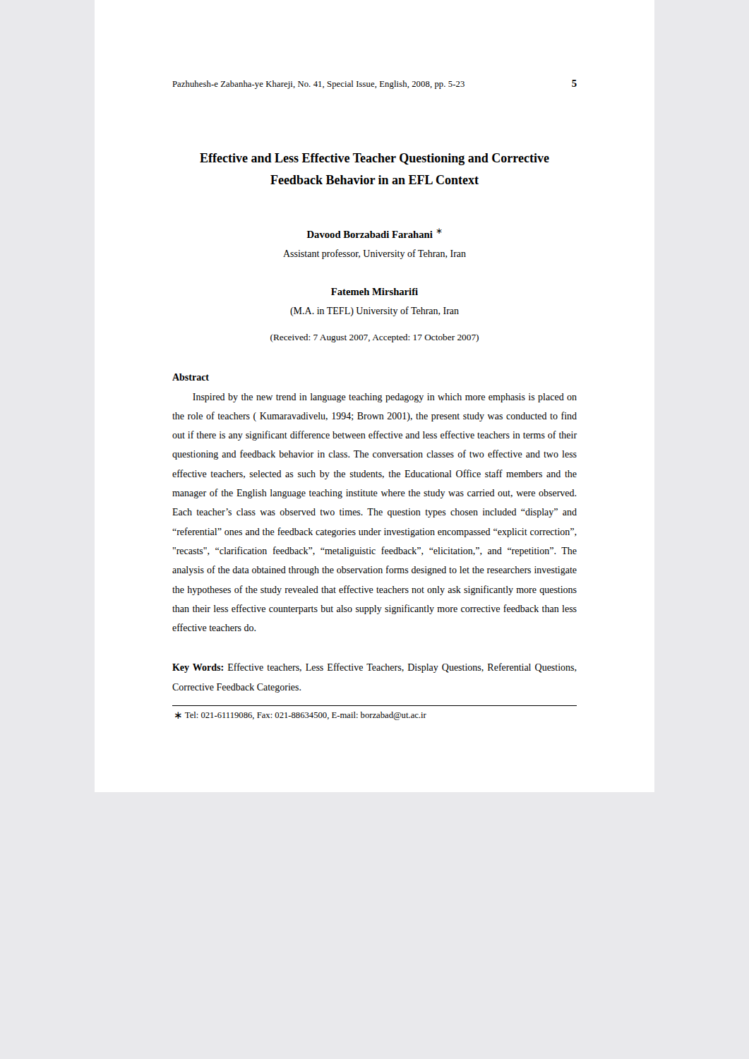Pazhuhesh-e Zabanha-ye Khareji, No. 41, Special Issue, English, 2008, pp. 5-23 5
Effective and Less Effective Teacher Questioning and Corrective Feedback Behavior in an EFL Context
Davood Borzabadi Farahani ∗
Assistant professor, University of Tehran, Iran
Fatemeh Mirsharifi
(M.A. in TEFL) University of Tehran, Iran
(Received: 7 August 2007, Accepted: 17 October 2007)
Abstract
Inspired by the new trend in language teaching pedagogy in which more emphasis is placed on the role of teachers ( Kumaravadivelu, 1994; Brown 2001), the present study was conducted to find out if there is any significant difference between effective and less effective teachers in terms of their questioning and feedback behavior in class. The conversation classes of two effective and two less effective teachers, selected as such by the students, the Educational Office staff members and the manager of the English language teaching institute where the study was carried out, were observed. Each teacher’s class was observed two times. The question types chosen included “display” and “referential” ones and the feedback categories under investigation encompassed “explicit correction”, "recasts", “clarification feedback”, “metaliguistic feedback”, “elicitation,”, and “repetition”. The analysis of the data obtained through the observation forms designed to let the researchers investigate the hypotheses of the study revealed that effective teachers not only ask significantly more questions than their less effective counterparts but also supply significantly more corrective feedback than less effective teachers do.
Key Words: Effective teachers, Less Effective Teachers, Display Questions, Referential Questions, Corrective Feedback Categories.
∗ Tel: 021-61119086, Fax: 021-88634500, E-mail: borzabad@ut.ac.ir